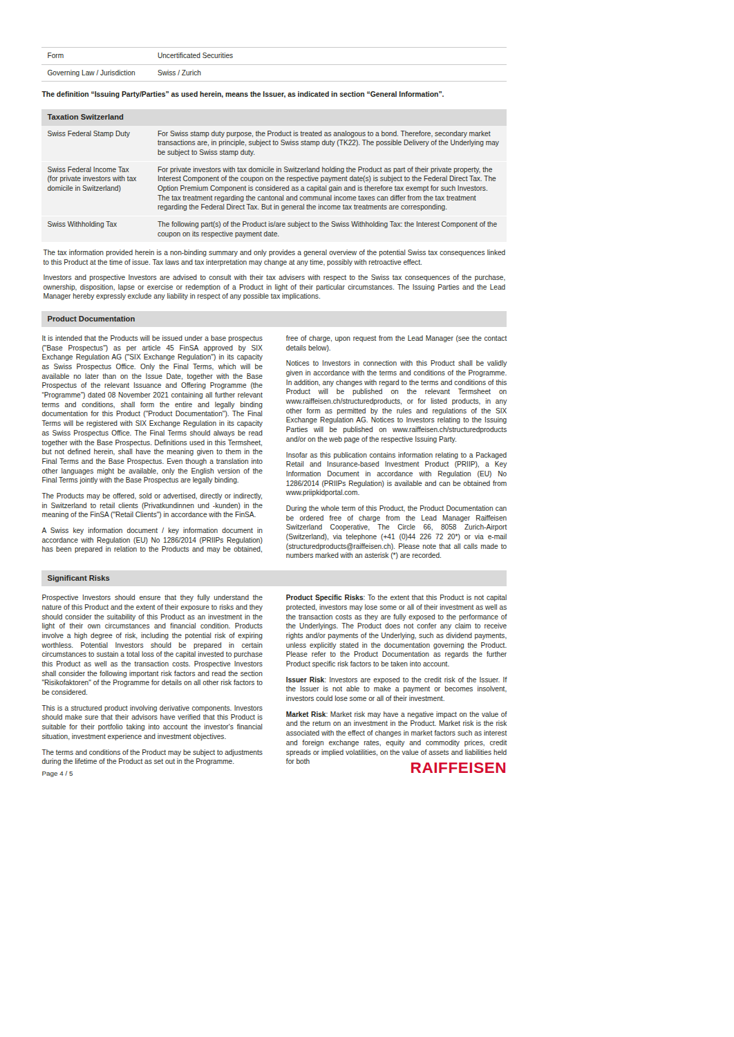| Form | Uncertificated Securities |
| Governing Law / Jurisdiction | Swiss / Zurich |
The definition “Issuing Party/Parties” as used herein, means the Issuer, as indicated in section “General Information”.
Taxation Switzerland
| Swiss Federal Stamp Duty | For Swiss stamp duty purpose, the Product is treated as analogous to a bond. Therefore, secondary market transactions are, in principle, subject to Swiss stamp duty (TK22). The possible Delivery of the Underlying may be subject to Swiss stamp duty. |
| Swiss Federal Income Tax (for private investors with tax domicile in Switzerland) | For private investors with tax domicile in Switzerland holding the Product as part of their private property, the Interest Component of the coupon on the respective payment date(s) is subject to the Federal Direct Tax. The Option Premium Component is considered as a capital gain and is therefore tax exempt for such Investors. The tax treatment regarding the cantonal and communal income taxes can differ from the tax treatment regarding the Federal Direct Tax. But in general the income tax treatments are corresponding. |
| Swiss Withholding Tax | The following part(s) of the Product is/are subject to the Swiss Withholding Tax: the Interest Component of the coupon on its respective payment date. |
The tax information provided herein is a non-binding summary and only provides a general overview of the potential Swiss tax consequences linked to this Product at the time of issue. Tax laws and tax interpretation may change at any time, possibly with retroactive effect.
Investors and prospective Investors are advised to consult with their tax advisers with respect to the Swiss tax consequences of the purchase, ownership, disposition, lapse or exercise or redemption of a Product in light of their particular circumstances. The Issuing Parties and the Lead Manager hereby expressly exclude any liability in respect of any possible tax implications.
Product Documentation
It is intended that the Products will be issued under a base prospectus ("Base Prospectus") as per article 45 FinSA approved by SIX Exchange Regulation AG ("SIX Exchange Regulation") in its capacity as Swiss Prospectus Office. Only the Final Terms, which will be available no later than on the Issue Date, together with the Base Prospectus of the relevant Issuance and Offering Programme (the “Programme”) dated 08 November 2021 containing all further relevant terms and conditions, shall form the entire and legally binding documentation for this Product ("Product Documentation"). The Final Terms will be registered with SIX Exchange Regulation in its capacity as Swiss Prospectus Office. The Final Terms should always be read together with the Base Prospectus. Definitions used in this Termsheet, but not defined herein, shall have the meaning given to them in the Final Terms and the Base Prospectus. Even though a translation into other languages might be available, only the English version of the Final Terms jointly with the Base Prospectus are legally binding.
The Products may be offered, sold or advertised, directly or indirectly, in Switzerland to retail clients (Privatkundinnen und -kunden) in the meaning of the FinSA ("Retail Clients") in accordance with the FinSA.
A Swiss key information document / key information document in accordance with Regulation (EU) No 1286/2014 (PRIIPs Regulation) has been prepared in relation to the Products and may be obtained, free of charge, upon request from the Lead Manager (see the contact details below).
Notices to Investors in connection with this Product shall be validly given in accordance with the terms and conditions of the Programme. In addition, any changes with regard to the terms and conditions of this Product will be published on the relevant Termsheet on www.raiffeisen.ch/structuredproducts, or for listed products, in any other form as permitted by the rules and regulations of the SIX Exchange Regulation AG. Notices to Investors relating to the Issuing Parties will be published on www.raiffeisen.ch/structuredproducts and/or on the web page of the respective Issuing Party.
Insofar as this publication contains information relating to a Packaged Retail and Insurance-based Investment Product (PRIIP), a Key Information Document in accordance with Regulation (EU) No 1286/2014 (PRIIPs Regulation) is available and can be obtained from www.priipkidportal.com.
During the whole term of this Product, the Product Documentation can be ordered free of charge from the Lead Manager Raiffeisen Switzerland Cooperative, The Circle 66, 8058 Zurich-Airport (Switzerland), via telephone (+41 (0)44 226 72 20*) or via e-mail (structuredproducts@raiffeisen.ch). Please note that all calls made to numbers marked with an asterisk (*) are recorded.
Significant Risks
Prospective Investors should ensure that they fully understand the nature of this Product and the extent of their exposure to risks and they should consider the suitability of this Product as an investment in the light of their own circumstances and financial condition. Products involve a high degree of risk, including the potential risk of expiring worthless. Potential Investors should be prepared in certain circumstances to sustain a total loss of the capital invested to purchase this Product as well as the transaction costs. Prospective Investors shall consider the following important risk factors and read the section "Risikofaktoren" of the Programme for details on all other risk factors to be considered.
This is a structured product involving derivative components. Investors should make sure that their advisors have verified that this Product is suitable for their portfolio taking into account the investor's financial situation, investment experience and investment objectives.
The terms and conditions of the Product may be subject to adjustments during the lifetime of the Product as set out in the Programme.
Product Specific Risks: To the extent that this Product is not capital protected, investors may lose some or all of their investment as well as the transaction costs as they are fully exposed to the performance of the Underlyings. The Product does not confer any claim to receive rights and/or payments of the Underlying, such as dividend payments, unless explicitly stated in the documentation governing the Product. Please refer to the Product Documentation as regards the further Product specific risk factors to be taken into account.
Issuer Risk: Investors are exposed to the credit risk of the Issuer. If the Issuer is not able to make a payment or becomes insolvent, investors could lose some or all of their investment.
Market Risk: Market risk may have a negative impact on the value of and the return on an investment in the Product. Market risk is the risk associated with the effect of changes in market factors such as interest and foreign exchange rates, equity and commodity prices, credit spreads or implied volatilities, on the value of assets and liabilities held for both
Page 4 / 5
RAIFFEISEN